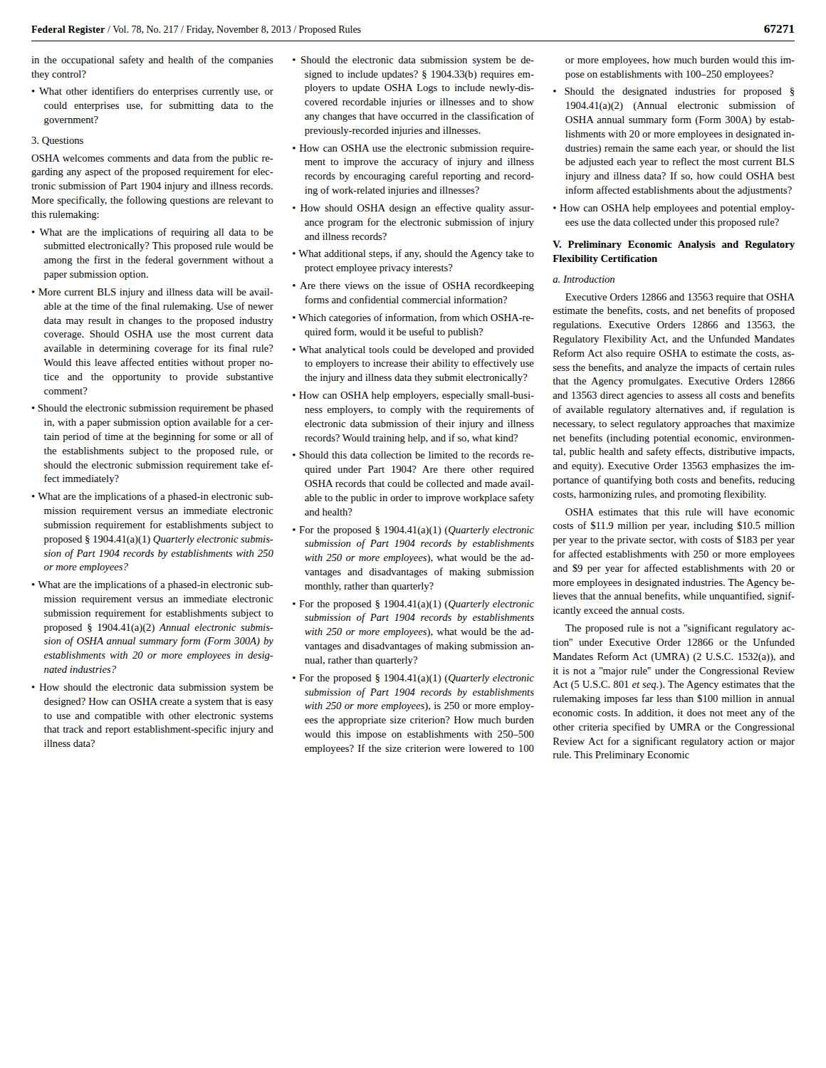Federal Register / Vol. 78, No. 217 / Friday, November 8, 2013 / Proposed Rules
67271
in the occupational safety and health of the companies they control?
What other identifiers do enterprises currently use, or could enterprises use, for submitting data to the government?
3. Questions
OSHA welcomes comments and data from the public regarding any aspect of the proposed requirement for electronic submission of Part 1904 injury and illness records. More specifically, the following questions are relevant to this rulemaking:
What are the implications of requiring all data to be submitted electronically? This proposed rule would be among the first in the federal government without a paper submission option.
More current BLS injury and illness data will be available at the time of the final rulemaking. Use of newer data may result in changes to the proposed industry coverage. Should OSHA use the most current data available in determining coverage for its final rule? Would this leave affected entities without proper notice and the opportunity to provide substantive comment?
Should the electronic submission requirement be phased in, with a paper submission option available for a certain period of time at the beginning for some or all of the establishments subject to the proposed rule, or should the electronic submission requirement take effect immediately?
What are the implications of a phased-in electronic submission requirement versus an immediate electronic submission requirement for establishments subject to proposed § 1904.41(a)(1) Quarterly electronic submission of Part 1904 records by establishments with 250 or more employees?
What are the implications of a phased-in electronic submission requirement versus an immediate electronic submission requirement for establishments subject to proposed § 1904.41(a)(2) Annual electronic submission of OSHA annual summary form (Form 300A) by establishments with 20 or more employees in designated industries?
How should the electronic data submission system be designed? How can OSHA create a system that is easy to use and compatible with other electronic systems that track and report establishment-specific injury and illness data?
Should the electronic data submission system be designed to include updates? § 1904.33(b) requires employers to update OSHA Logs to include newly-discovered recordable injuries or illnesses and to show any changes that have occurred in the classification of previously-recorded injuries and illnesses.
How can OSHA use the electronic submission requirement to improve the accuracy of injury and illness records by encouraging careful reporting and recording of work-related injuries and illnesses?
How should OSHA design an effective quality assurance program for the electronic submission of injury and illness records?
What additional steps, if any, should the Agency take to protect employee privacy interests?
Are there views on the issue of OSHA recordkeeping forms and confidential commercial information?
Which categories of information, from which OSHA-required form, would it be useful to publish?
What analytical tools could be developed and provided to employers to increase their ability to effectively use the injury and illness data they submit electronically?
How can OSHA help employers, especially small-business employers, to comply with the requirements of electronic data submission of their injury and illness records? Would training help, and if so, what kind?
Should this data collection be limited to the records required under Part 1904? Are there other required OSHA records that could be collected and made available to the public in order to improve workplace safety and health?
For the proposed § 1904.41(a)(1) (Quarterly electronic submission of Part 1904 records by establishments with 250 or more employees), what would be the advantages and disadvantages of making submission monthly, rather than quarterly?
For the proposed § 1904.41(a)(1) (Quarterly electronic submission of Part 1904 records by establishments with 250 or more employees), what would be the advantages and disadvantages of making submission annual, rather than quarterly?
For the proposed § 1904.41(a)(1) (Quarterly electronic submission of Part 1904 records by establishments with 250 or more employees), is 250 or more employees the appropriate size criterion? How much burden would this impose on establishments with 250–500 employees? If the size criterion were lowered to 100 or more employees, how much burden would this impose on establishments with 100–250 employees?
Should the designated industries for proposed § 1904.41(a)(2) (Annual electronic submission of OSHA annual summary form (Form 300A) by establishments with 20 or more employees in designated industries) remain the same each year, or should the list be adjusted each year to reflect the most current BLS injury and illness data? If so, how could OSHA best inform affected establishments about the adjustments?
How can OSHA help employees and potential employees use the data collected under this proposed rule?
V. Preliminary Economic Analysis and Regulatory Flexibility Certification
a. Introduction
Executive Orders 12866 and 13563 require that OSHA estimate the benefits, costs, and net benefits of proposed regulations. Executive Orders 12866 and 13563, the Regulatory Flexibility Act, and the Unfunded Mandates Reform Act also require OSHA to estimate the costs, assess the benefits, and analyze the impacts of certain rules that the Agency promulgates. Executive Orders 12866 and 13563 direct agencies to assess all costs and benefits of available regulatory alternatives and, if regulation is necessary, to select regulatory approaches that maximize net benefits (including potential economic, environmental, public health and safety effects, distributive impacts, and equity). Executive Order 13563 emphasizes the importance of quantifying both costs and benefits, reducing costs, harmonizing rules, and promoting flexibility.
OSHA estimates that this rule will have economic costs of $11.9 million per year, including $10.5 million per year to the private sector, with costs of $183 per year for affected establishments with 250 or more employees and $9 per year for affected establishments with 20 or more employees in designated industries. The Agency believes that the annual benefits, while unquantified, significantly exceed the annual costs.
The proposed rule is not a ''significant regulatory action'' under Executive Order 12866 or the Unfunded Mandates Reform Act (UMRA) (2 U.S.C. 1532(a)), and it is not a ''major rule'' under the Congressional Review Act (5 U.S.C. 801 et seq.). The Agency estimates that the rulemaking imposes far less than $100 million in annual economic costs. In addition, it does not meet any of the other criteria specified by UMRA or the Congressional Review Act for a significant regulatory action or major rule. This Preliminary Economic